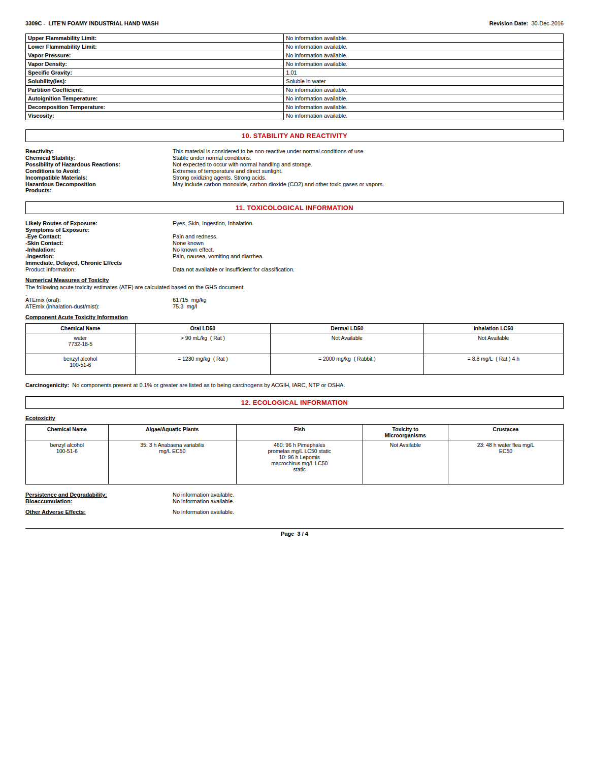3309C - LITE'N FOAMY INDUSTRIAL HAND WASH
Revision Date: 30-Dec-2016
| Upper Flammability Limit: | No information available. |
| Lower Flammability Limit: | No information available. |
| Vapor Pressure: | No information available. |
| Vapor Density: | No information available. |
| Specific Gravity: | 1.01 |
| Solubility(ies): | Soluble in water |
| Partition Coefficient: | No information available. |
| Autoignition Temperature: | No information available. |
| Decomposition Temperature: | No information available. |
| Viscosity: | No information available. |
10. STABILITY AND REACTIVITY
Reactivity:
This material is considered to be non-reactive under normal conditions of use.
Chemical Stability:
Stable under normal conditions.
Possibility of Hazardous Reactions:
Not expected to occur with normal handling and storage.
Conditions to Avoid:
Extremes of temperature and direct sunlight.
Incompatible Materials:
Strong oxidizing agents. Strong acids.
Hazardous Decomposition
Products:
May include carbon monoxide, carbon dioxide (CO2) and other toxic gases or vapors.
11. TOXICOLOGICAL INFORMATION
Likely Routes of Exposure:
Eyes, Skin, Ingestion, Inhalation.
Symptoms of Exposure:
-Eye Contact:
Pain and redness.
-Skin Contact:
None known
-Inhalation:
No known effect.
-Ingestion:
Pain, nausea, vomiting and diarrhea.
Immediate, Delayed, Chronic Effects
Product Information:
Data not available or insufficient for classification.
Numerical Measures of Toxicity
The following acute toxicity estimates (ATE) are calculated based on the GHS document.
.
ATEmix (oral):
61715 mg/kg
ATEmix (inhalation-dust/mist):
75.3 mg/l
Component Acute Toxicity Information
| Chemical Name | Oral LD50 | Dermal LD50 | Inhalation LC50 |
| --- | --- | --- | --- |
| water 7732-18-5 | > 90 mL/kg ( Rat ) | Not Available | Not Available |
| benzyl alcohol 100-51-6 | = 1230 mg/kg ( Rat ) | = 2000 mg/kg ( Rabbit ) | = 8.8 mg/L ( Rat ) 4 h |
Carcinogenicity: No components present at 0.1% or greater are listed as to being carcinogens by ACGIH, IARC, NTP or OSHA.
12. ECOLOGICAL INFORMATION
Ecotoxicity
| Chemical Name | Algae/Aquatic Plants | Fish | Toxicity to Microorganisms | Crustacea |
| --- | --- | --- | --- | --- |
| benzyl alcohol 100-51-6 | 35: 3 h Anabaena variabilis mg/L EC50 | 460: 96 h Pimephales promelas mg/L LC50 static 10: 96 h Lepomis macrochirus mg/L LC50 static | Not Available | 23: 48 h water flea mg/L EC50 |
Persistence and Degradability:
No information available.
Bioaccumulation:
No information available.
Other Adverse Effects:
No information available.
Page 3 / 4